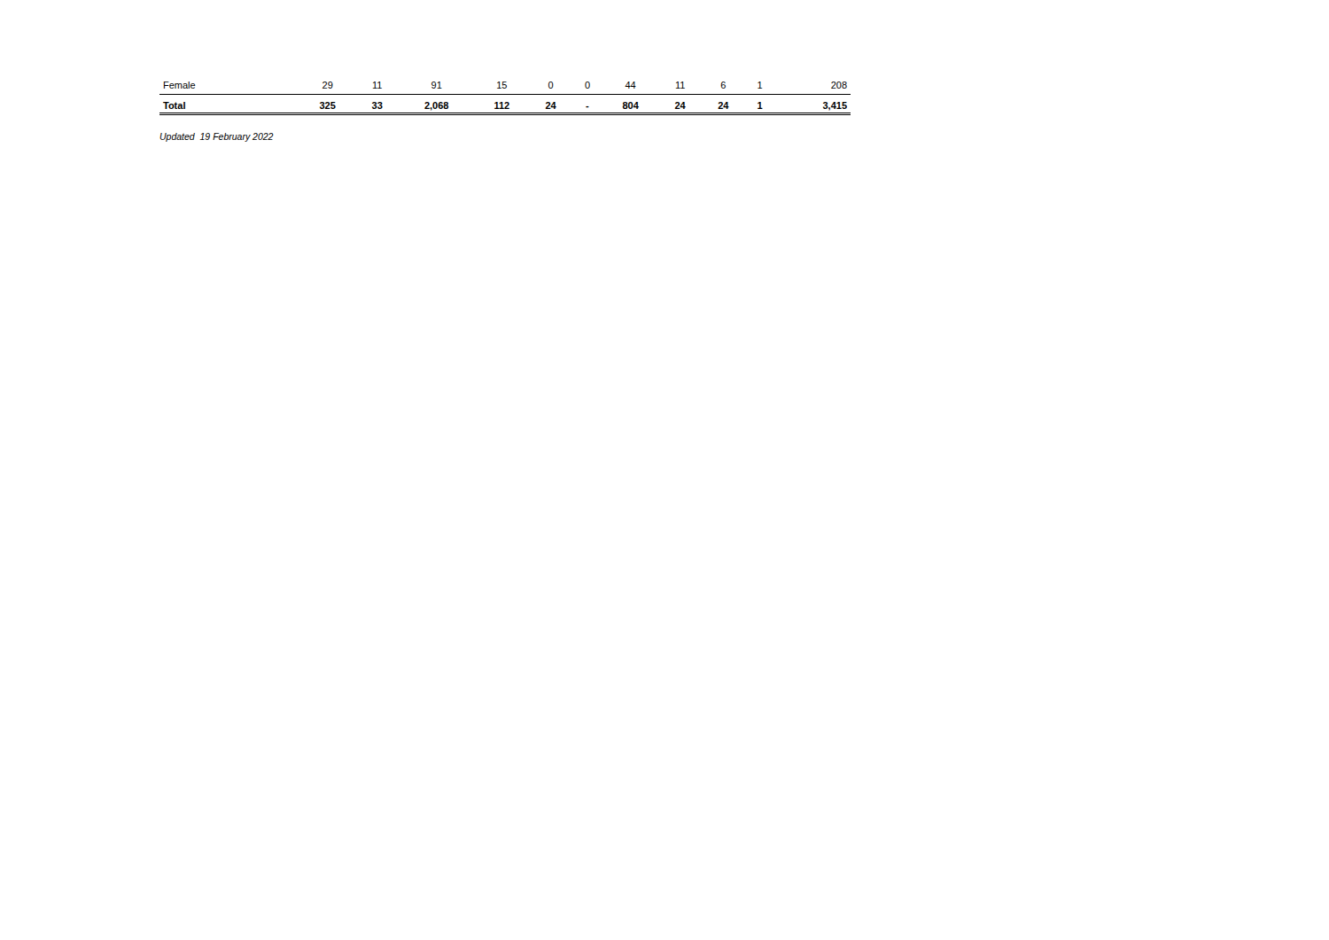| Female | 29 | 11 | 91 | 15 | 0 | 0 | 44 | 11 | 6 | 1 | 208 |
| Total | 325 | 33 | 2,068 | 112 | 24 | - | 804 | 24 | 24 | 1 | 3,415 |
Updated 19 February 2022